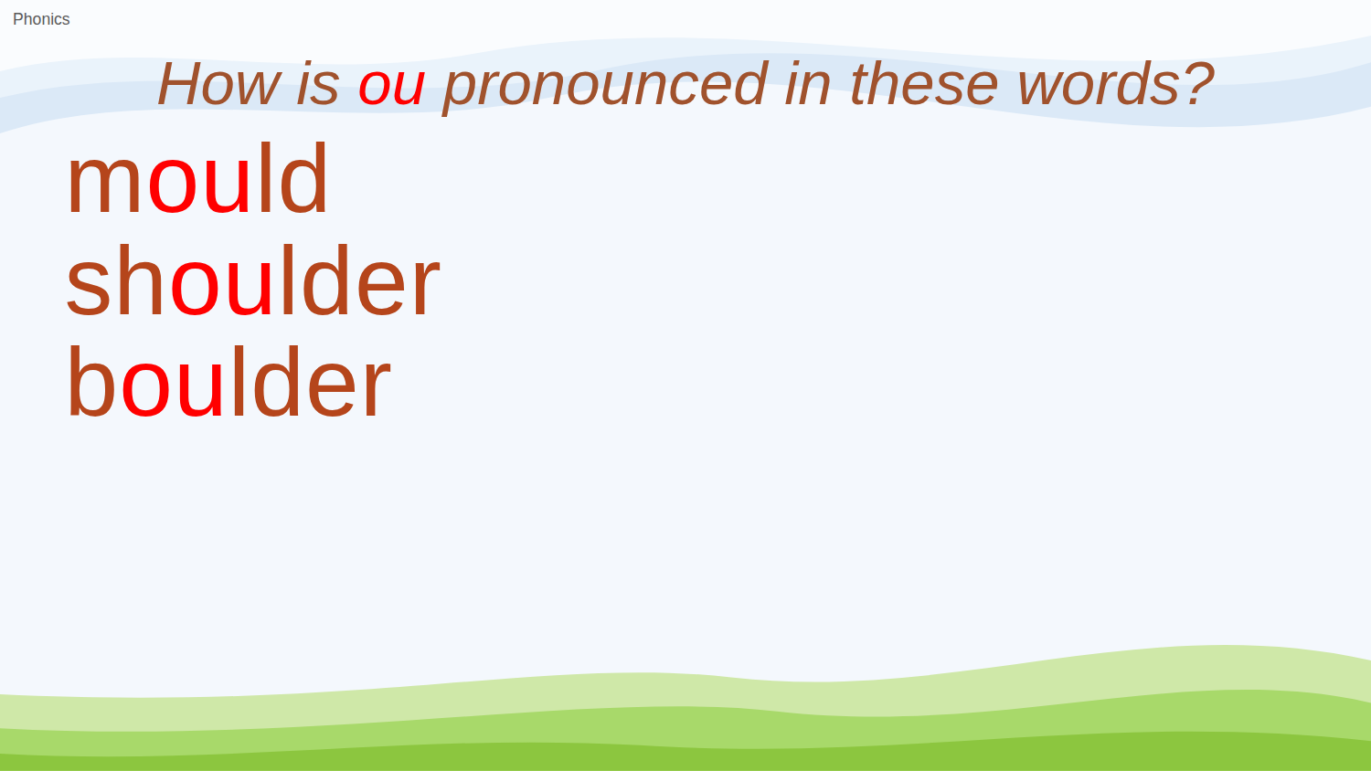Phonics
How is ou pronounced in these words?
mould
shoulder
boulder